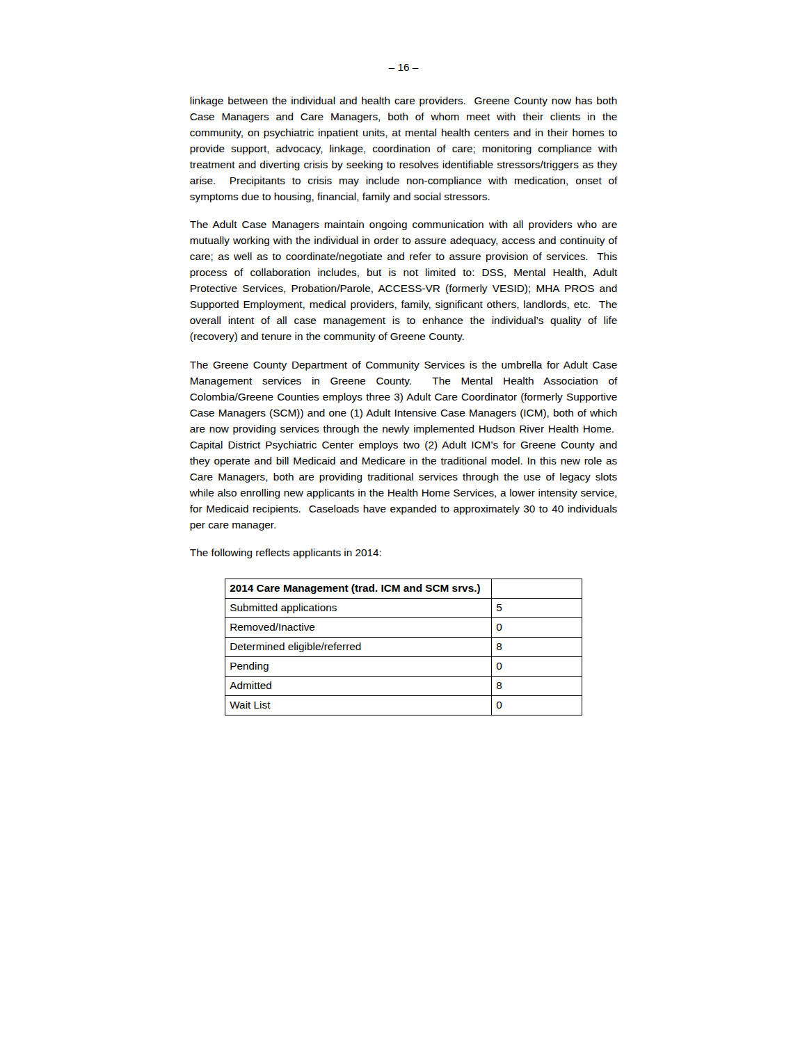– 16 –
linkage between the individual and health care providers. Greene County now has both Case Managers and Care Managers, both of whom meet with their clients in the community, on psychiatric inpatient units, at mental health centers and in their homes to provide support, advocacy, linkage, coordination of care; monitoring compliance with treatment and diverting crisis by seeking to resolves identifiable stressors/triggers as they arise. Precipitants to crisis may include non-compliance with medication, onset of symptoms due to housing, financial, family and social stressors.
The Adult Case Managers maintain ongoing communication with all providers who are mutually working with the individual in order to assure adequacy, access and continuity of care; as well as to coordinate/negotiate and refer to assure provision of services. This process of collaboration includes, but is not limited to: DSS, Mental Health, Adult Protective Services, Probation/Parole, ACCESS-VR (formerly VESID); MHA PROS and Supported Employment, medical providers, family, significant others, landlords, etc. The overall intent of all case management is to enhance the individual’s quality of life (recovery) and tenure in the community of Greene County.
The Greene County Department of Community Services is the umbrella for Adult Case Management services in Greene County. The Mental Health Association of Colombia/Greene Counties employs three 3) Adult Care Coordinator (formerly Supportive Case Managers (SCM)) and one (1) Adult Intensive Case Managers (ICM), both of which are now providing services through the newly implemented Hudson River Health Home. Capital District Psychiatric Center employs two (2) Adult ICM’s for Greene County and they operate and bill Medicaid and Medicare in the traditional model. In this new role as Care Managers, both are providing traditional services through the use of legacy slots while also enrolling new applicants in the Health Home Services, a lower intensity service, for Medicaid recipients. Caseloads have expanded to approximately 30 to 40 individuals per care manager.
The following reflects applicants in 2014:
| 2014 Care Management (trad. ICM and SCM srvs.) | |
| --- | --- |
| Submitted applications | 5 |
| Removed/Inactive | 0 |
| Determined eligible/referred | 8 |
| Pending | 0 |
| Admitted | 8 |
| Wait List | 0 |